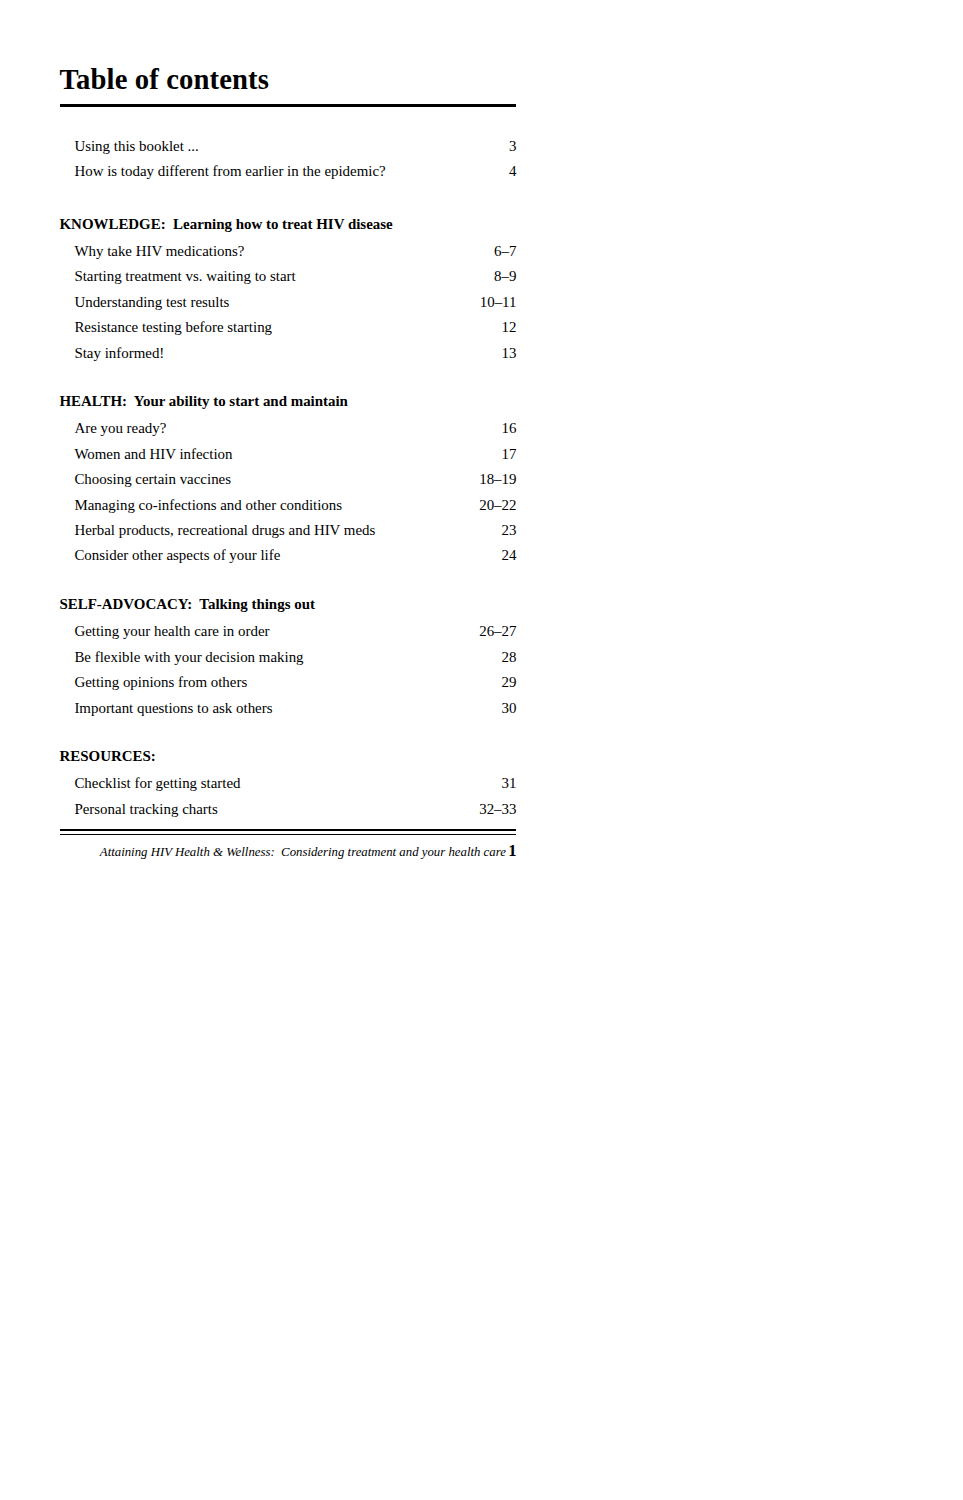Table of contents
| Using this booklet ... | 3 |
| How is today different from earlier in the epidemic? | 4 |
| KNOWLEDGE: Learning how to treat HIV disease | |
| Why take HIV medications? | 6–7 |
| Starting treatment vs. waiting to start | 8–9 |
| Understanding test results | 10–11 |
| Resistance testing before starting | 12 |
| Stay informed! | 13 |
| HEALTH: Your ability to start and maintain | |
| Are you ready? | 16 |
| Women and HIV infection | 17 |
| Choosing certain vaccines | 18–19 |
| Managing co-infections and other conditions | 20–22 |
| Herbal products, recreational drugs and HIV meds | 23 |
| Consider other aspects of your life | 24 |
| SELF-ADVOCACY: Talking things out | |
| Getting your health care in order | 26–27 |
| Be flexible with your decision making | 28 |
| Getting opinions from others | 29 |
| Important questions to ask others | 30 |
| RESOURCES: | |
| Checklist for getting started | 31 |
| Personal tracking charts | 32–33 |
Attaining HIV Health & Wellness: Considering treatment and your health care 1